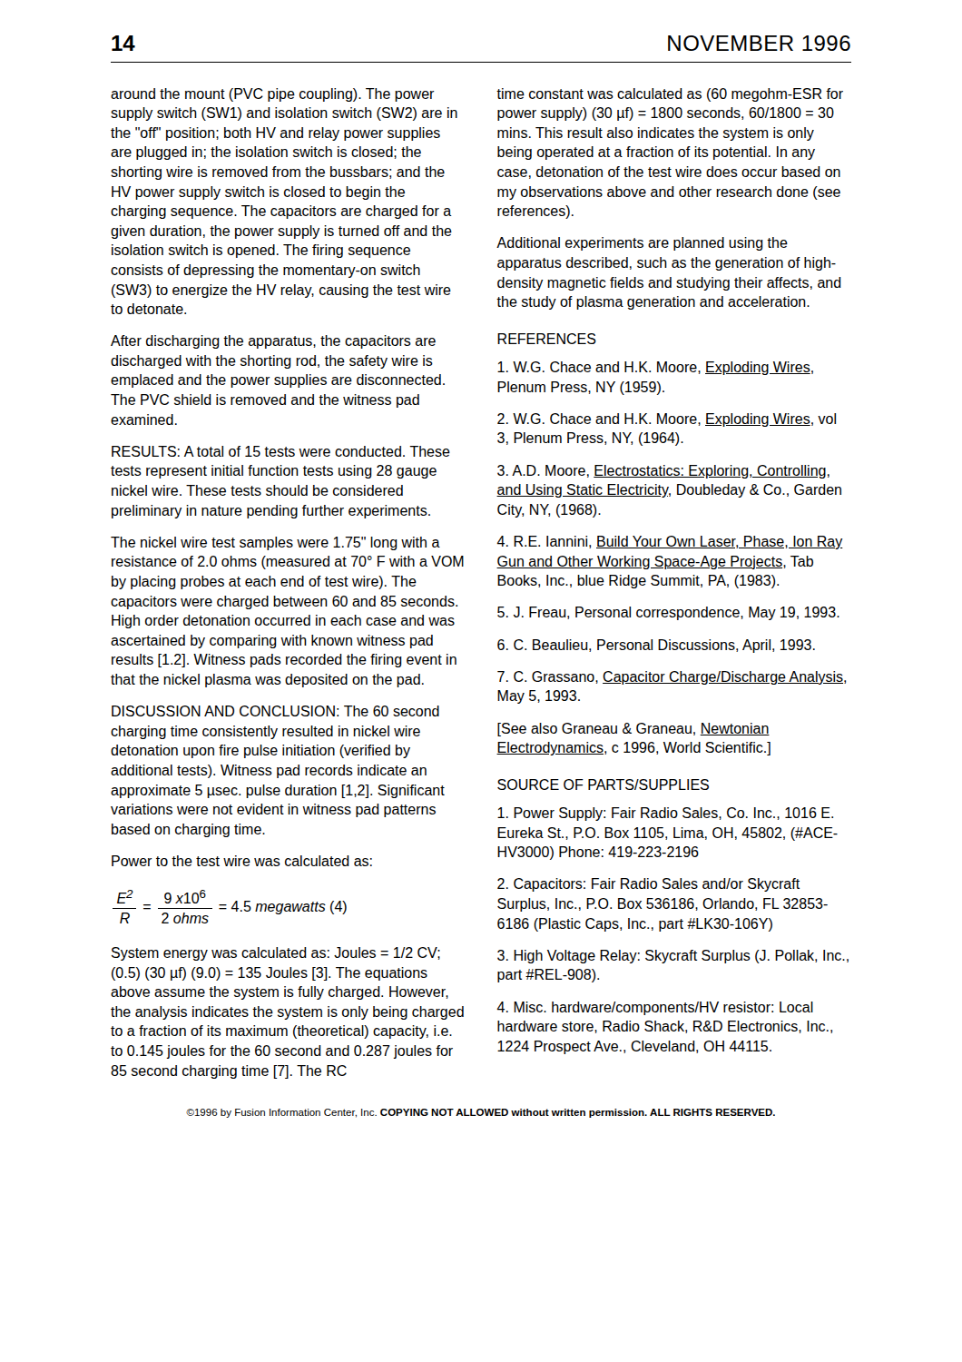14
NOVEMBER 1996
around the mount (PVC pipe coupling). The power supply switch (SW1) and isolation switch (SW2) are in the "off" position; both HV and relay power supplies are plugged in; the isolation switch is closed; the shorting wire is removed from the bussbars; and the HV power supply switch is closed to begin the charging sequence. The capacitors are charged for a given duration, the power supply is turned off and the isolation switch is opened. The firing sequence consists of depressing the momentary-on switch (SW3) to energize the HV relay, causing the test wire to detonate.
After discharging the apparatus, the capacitors are discharged with the shorting rod, the safety wire is emplaced and the power supplies are disconnected. The PVC shield is removed and the witness pad examined.
Results: A total of 15 tests were conducted. These tests represent initial function tests using 28 gauge nickel wire. These tests should be considered preliminary in nature pending further experiments.
The nickel wire test samples were 1.75" long with a resistance of 2.0 ohms (measured at 70° F with a VOM by placing probes at each end of test wire). The capacitors were charged between 60 and 85 seconds. High order detonation occurred in each case and was ascertained by comparing with known witness pad results [1.2]. Witness pads recorded the firing event in that the nickel plasma was deposited on the pad.
Discussion and Conclusion: The 60 second charging time consistently resulted in nickel wire detonation upon fire pulse initiation (verified by additional tests). Witness pad records indicate an approximate 5 µsec. pulse duration [1,2]. Significant variations were not evident in witness pad patterns based on charging time.
Power to the test wire was calculated as:
E2 R = 9 x1062 ohms = 4.5 megawatts (4)
System energy was calculated as: Joules = 1/2 CV; (0.5) (30 µf) (9.0) = 135 Joules [3]. The equations above assume the system is fully charged. However, the analysis indicates the system is only being charged to a fraction of its maximum (theoretical) capacity, i.e. to 0.145 joules for the 60 second and 0.287 joules for 85 second charging time [7]. The RC
time constant was calculated as (60 megohm-ESR for power supply) (30 µf) = 1800 seconds, 60/1800 = 30 mins. This result also indicates the system is only being operated at a fraction of its potential. In any case, detonation of the test wire does occur based on my observations above and other research done (see references).
Additional experiments are planned using the apparatus described, such as the generation of high-density magnetic fields and studying their affects, and the study of plasma generation and acceleration.
References
1. W.G. Chace and H.K. Moore, Exploding Wires, Plenum Press, NY (1959).
2. W.G. Chace and H.K. Moore, Exploding Wires, vol 3, Plenum Press, NY, (1964).
3. A.D. Moore, Electrostatics: Exploring, Controlling, and Using Static Electricity, Doubleday & Co., Garden City, NY, (1968).
4. R.E. Iannini, Build Your Own Laser, Phase, Ion Ray Gun and Other Working Space-Age Projects, Tab Books, Inc., blue Ridge Summit, PA, (1983).
5. J. Freau, Personal correspondence, May 19, 1993.
6. C. Beaulieu, Personal Discussions, April, 1993.
7. C. Grassano, Capacitor Charge/Discharge Analysis, May 5, 1993.
[See also Graneau & Graneau, Newtonian Electrodynamics, c 1996, World Scientific.]
Source of Parts/Supplies
1. Power Supply: Fair Radio Sales, Co. Inc., 1016 E. Eureka St., P.O. Box 1105, Lima, OH, 45802, (#ACE-HV3000) Phone: 419-223-2196
2. Capacitors: Fair Radio Sales and/or Skycraft Surplus, Inc., P.O. Box 536186, Orlando, FL 32853-6186 (Plastic Caps, Inc., part #LK30-106Y)
3. High Voltage Relay: Skycraft Surplus (J. Pollak, Inc., part #REL-908).
4. Misc. hardware/components/HV resistor: Local hardware store, Radio Shack, R&D Electronics, Inc., 1224 Prospect Ave., Cleveland, OH 44115.
©1996 by Fusion Information Center, Inc. COPYING NOT ALLOWED without written permission. ALL RIGHTS RESERVED.